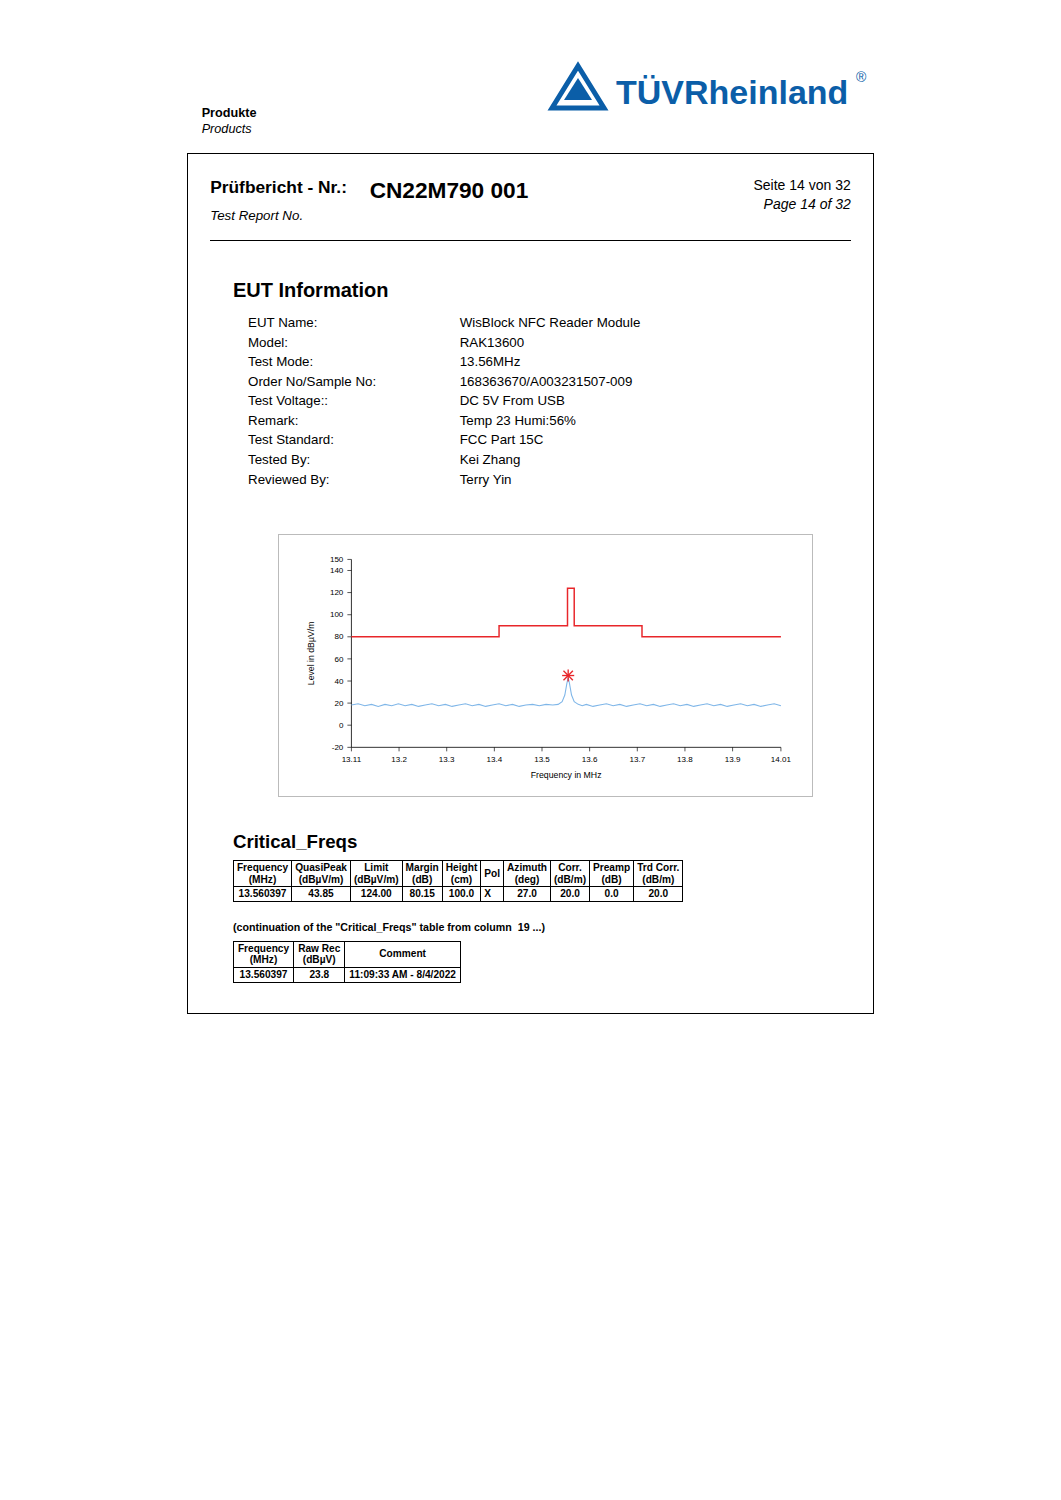Produkte
Products
TÜVRheinland ®
Prüfbericht - Nr.: CN22M790 001
Test Report No.
Seite 14 von 32
Page 14 of 32
EUT Information
| EUT Name: | WisBlock NFC Reader Module |
| Model: | RAK13600 |
| Test Mode: | 13.56MHz |
| Order No/Sample No: | 168363670/A003231507-009 |
| Test Voltage:: | DC 5V From USB |
| Remark: | Temp 23 Humi:56% |
| Test Standard: | FCC Part 15C |
| Tested By: | Kei Zhang |
| Reviewed By: | Terry Yin |
150 140 120 100 80 60 40 20 0 -20 Level in dBµV/m 13.11 13.2 13.3 13.4 13.5 13.6 13.7 13.8 13.9 14.01 Frequency in MHz base 80 dB (y=135.3) from left to 13.41 (x≈310), then 90 dB (y≈118.8) to 13.553 (x≈412), then 124 dB (y≈62.8) narrow band to 13.567 (x≈422), then 90 dB to 13.71 (x≈523), then 80 dB to right
Critical_Freqs
| Frequency (MHz) | QuasiPeak (dBµV/m) | Limit (dBµV/m) | Margin (dB) | Height (cm) | Pol | Azimuth (deg) | Corr. (dB/m) | Preamp (dB) | Trd Corr. (dB/m) |
| --- | --- | --- | --- | --- | --- | --- | --- | --- | --- |
| 13.560397 | 43.85 | 124.00 | 80.15 | 100.0 | X | 27.0 | 20.0 | 0.0 | 20.0 |
(continuation of the "Critical_Freqs" table from column 19 ...)
| Frequency (MHz) | Raw Rec (dBµV) | Comment |
| --- | --- | --- |
| 13.560397 | 23.8 | 11:09:33 AM - 8/4/2022 |